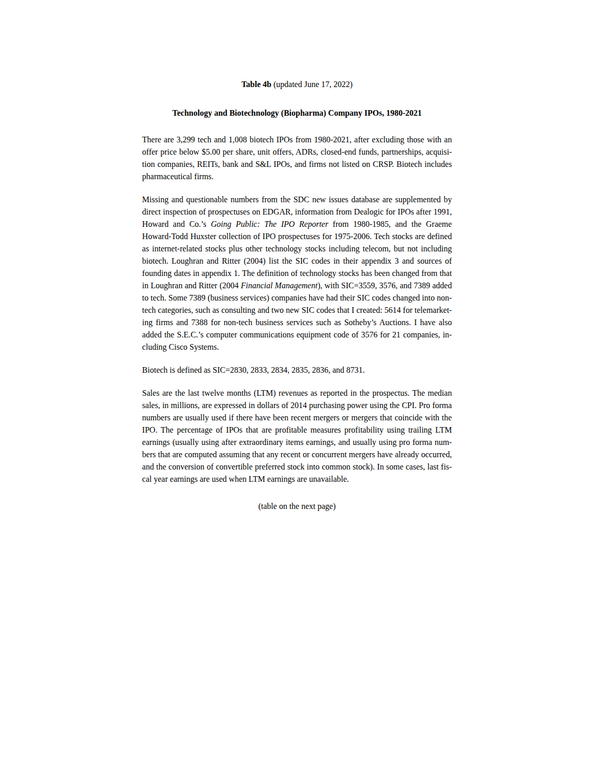Table 4b (updated June 17, 2022)
Technology and Biotechnology (Biopharma) Company IPOs, 1980-2021
There are 3,299 tech and 1,008 biotech IPOs from 1980-2021, after excluding those with an offer price below $5.00 per share, unit offers, ADRs, closed-end funds, partnerships, acquisition companies, REITs, bank and S&L IPOs, and firms not listed on CRSP. Biotech includes pharmaceutical firms.
Missing and questionable numbers from the SDC new issues database are supplemented by direct inspection of prospectuses on EDGAR, information from Dealogic for IPOs after 1991, Howard and Co.’s Going Public: The IPO Reporter from 1980-1985, and the Graeme Howard-Todd Huxster collection of IPO prospectuses for 1975-2006. Tech stocks are defined as internet-related stocks plus other technology stocks including telecom, but not including biotech. Loughran and Ritter (2004) list the SIC codes in their appendix 3 and sources of founding dates in appendix 1. The definition of technology stocks has been changed from that in Loughran and Ritter (2004 Financial Management), with SIC=3559, 3576, and 7389 added to tech. Some 7389 (business services) companies have had their SIC codes changed into non-tech categories, such as consulting and two new SIC codes that I created: 5614 for telemarketing firms and 7388 for non-tech business services such as Sotheby’s Auctions. I have also added the S.E.C.’s computer communications equipment code of 3576 for 21 companies, including Cisco Systems.
Biotech is defined as SIC=2830, 2833, 2834, 2835, 2836, and 8731.
Sales are the last twelve months (LTM) revenues as reported in the prospectus. The median sales, in millions, are expressed in dollars of 2014 purchasing power using the CPI. Pro forma numbers are usually used if there have been recent mergers or mergers that coincide with the IPO. The percentage of IPOs that are profitable measures profitability using trailing LTM earnings (usually using after extraordinary items earnings, and usually using pro forma numbers that are computed assuming that any recent or concurrent mergers have already occurred, and the conversion of convertible preferred stock into common stock). In some cases, last fiscal year earnings are used when LTM earnings are unavailable.
(table on the next page)